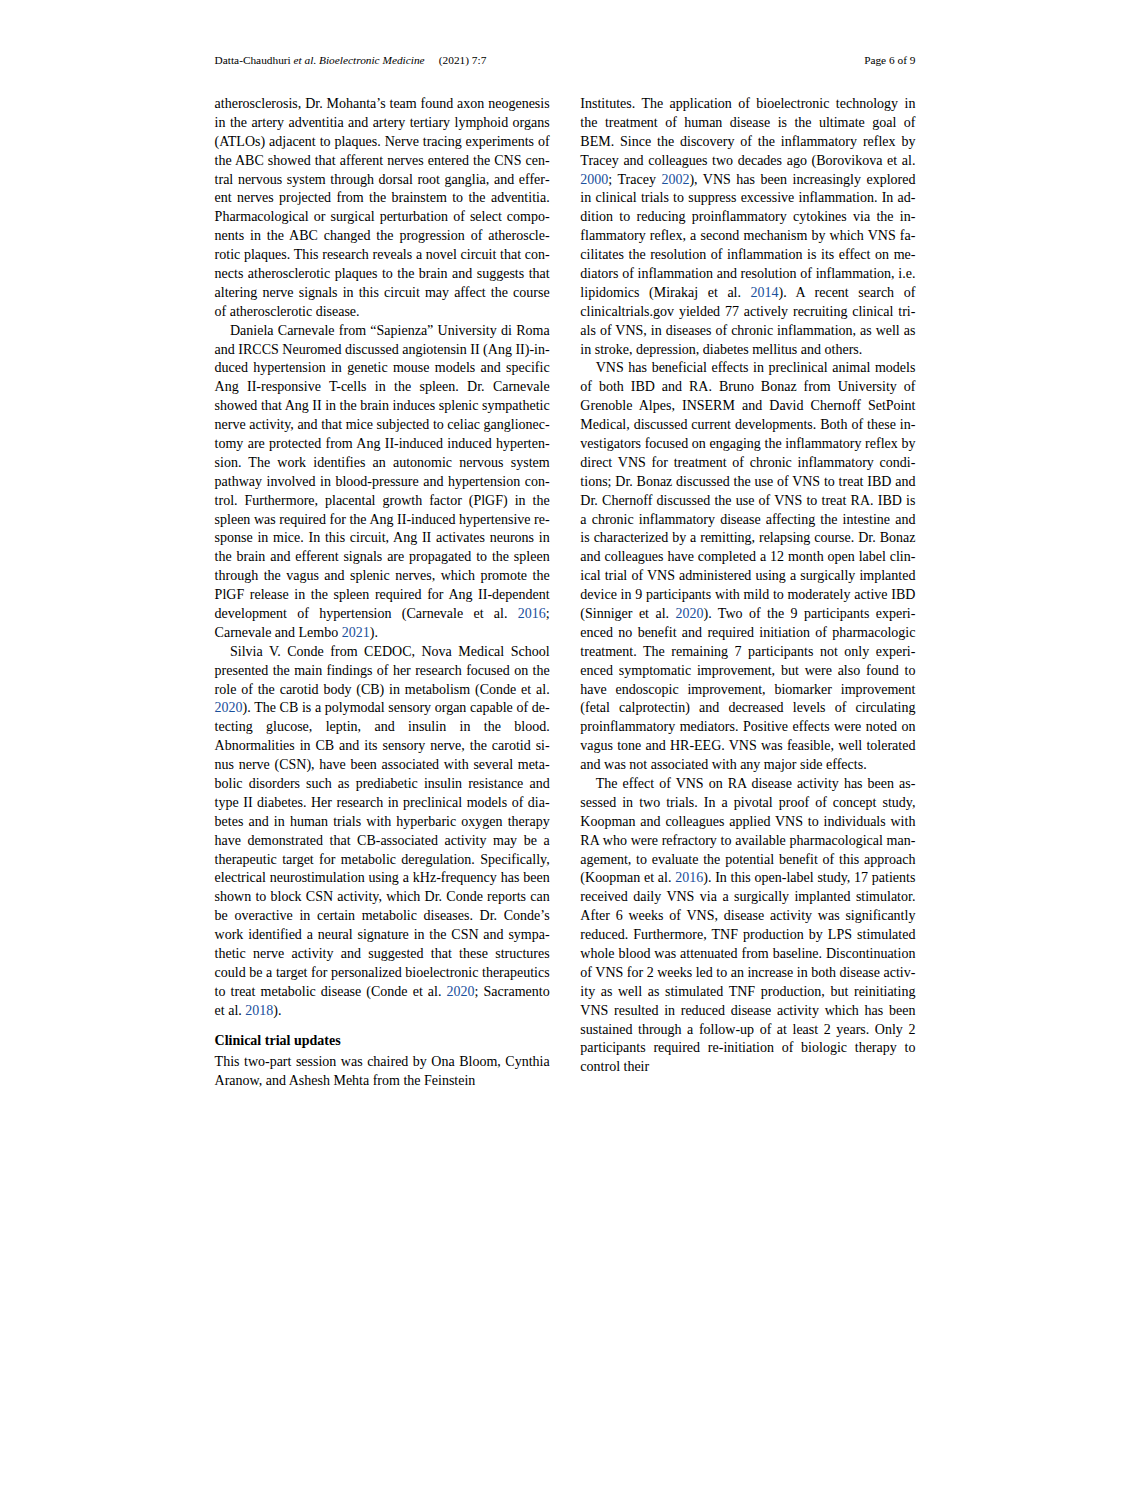Datta-Chaudhuri et al. Bioelectronic Medicine (2021) 7:7
Page 6 of 9
atherosclerosis, Dr. Mohanta’s team found axon neogenesis in the artery adventitia and artery tertiary lymphoid organs (ATLOs) adjacent to plaques. Nerve tracing experiments of the ABC showed that afferent nerves entered the CNS central nervous system through dorsal root ganglia, and efferent nerves projected from the brainstem to the adventitia. Pharmacological or surgical perturbation of select components in the ABC changed the progression of atherosclerotic plaques. This research reveals a novel circuit that connects atherosclerotic plaques to the brain and suggests that altering nerve signals in this circuit may affect the course of atherosclerotic disease.
Daniela Carnevale from “Sapienza” University di Roma and IRCCS Neuromed discussed angiotensin II (Ang II)-induced hypertension in genetic mouse models and specific Ang II-responsive T-cells in the spleen. Dr. Carnevale showed that Ang II in the brain induces splenic sympathetic nerve activity, and that mice subjected to celiac ganglionectomy are protected from Ang II-induced induced hypertension. The work identifies an autonomic nervous system pathway involved in blood-pressure and hypertension control. Furthermore, placental growth factor (PlGF) in the spleen was required for the Ang II-induced hypertensive response in mice. In this circuit, Ang II activates neurons in the brain and efferent signals are propagated to the spleen through the vagus and splenic nerves, which promote the PlGF release in the spleen required for Ang II-dependent development of hypertension (Carnevale et al. 2016; Carnevale and Lembo 2021).
Silvia V. Conde from CEDOC, Nova Medical School presented the main findings of her research focused on the role of the carotid body (CB) in metabolism (Conde et al. 2020). The CB is a polymodal sensory organ capable of detecting glucose, leptin, and insulin in the blood. Abnormalities in CB and its sensory nerve, the carotid sinus nerve (CSN), have been associated with several metabolic disorders such as prediabetic insulin resistance and type II diabetes. Her research in preclinical models of diabetes and in human trials with hyperbaric oxygen therapy have demonstrated that CB-associated activity may be a therapeutic target for metabolic deregulation. Specifically, electrical neurostimulation using a kHz-frequency has been shown to block CSN activity, which Dr. Conde reports can be overactive in certain metabolic diseases. Dr. Conde’s work identified a neural signature in the CSN and sympathetic nerve activity and suggested that these structures could be a target for personalized bioelectronic therapeutics to treat metabolic disease (Conde et al. 2020; Sacramento et al. 2018).
Clinical trial updates
This two-part session was chaired by Ona Bloom, Cynthia Aranow, and Ashesh Mehta from the Feinstein
Institutes. The application of bioelectronic technology in the treatment of human disease is the ultimate goal of BEM. Since the discovery of the inflammatory reflex by Tracey and colleagues two decades ago (Borovikova et al. 2000; Tracey 2002), VNS has been increasingly explored in clinical trials to suppress excessive inflammation. In addition to reducing proinflammatory cytokines via the inflammatory reflex, a second mechanism by which VNS facilitates the resolution of inflammation is its effect on mediators of inflammation and resolution of inflammation, i.e. lipidomics (Mirakaj et al. 2014). A recent search of clinicaltrials.gov yielded 77 actively recruiting clinical trials of VNS, in diseases of chronic inflammation, as well as in stroke, depression, diabetes mellitus and others.
VNS has beneficial effects in preclinical animal models of both IBD and RA. Bruno Bonaz from University of Grenoble Alpes, INSERM and David Chernoff SetPoint Medical, discussed current developments. Both of these investigators focused on engaging the inflammatory reflex by direct VNS for treatment of chronic inflammatory conditions; Dr. Bonaz discussed the use of VNS to treat IBD and Dr. Chernoff discussed the use of VNS to treat RA. IBD is a chronic inflammatory disease affecting the intestine and is characterized by a remitting, relapsing course. Dr. Bonaz and colleagues have completed a 12 month open label clinical trial of VNS administered using a surgically implanted device in 9 participants with mild to moderately active IBD (Sinniger et al. 2020). Two of the 9 participants experienced no benefit and required initiation of pharmacologic treatment. The remaining 7 participants not only experienced symptomatic improvement, but were also found to have endoscopic improvement, biomarker improvement (fetal calprotectin) and decreased levels of circulating proinflammatory mediators. Positive effects were noted on vagus tone and HR-EEG. VNS was feasible, well tolerated and was not associated with any major side effects.
The effect of VNS on RA disease activity has been assessed in two trials. In a pivotal proof of concept study, Koopman and colleagues applied VNS to individuals with RA who were refractory to available pharmacological management, to evaluate the potential benefit of this approach (Koopman et al. 2016). In this open-label study, 17 patients received daily VNS via a surgically implanted stimulator. After 6 weeks of VNS, disease activity was significantly reduced. Furthermore, TNF production by LPS stimulated whole blood was attenuated from baseline. Discontinuation of VNS for 2 weeks led to an increase in both disease activity as well as stimulated TNF production, but reinitiating VNS resulted in reduced disease activity which has been sustained through a follow-up of at least 2 years. Only 2 participants required re-initiation of biologic therapy to control their